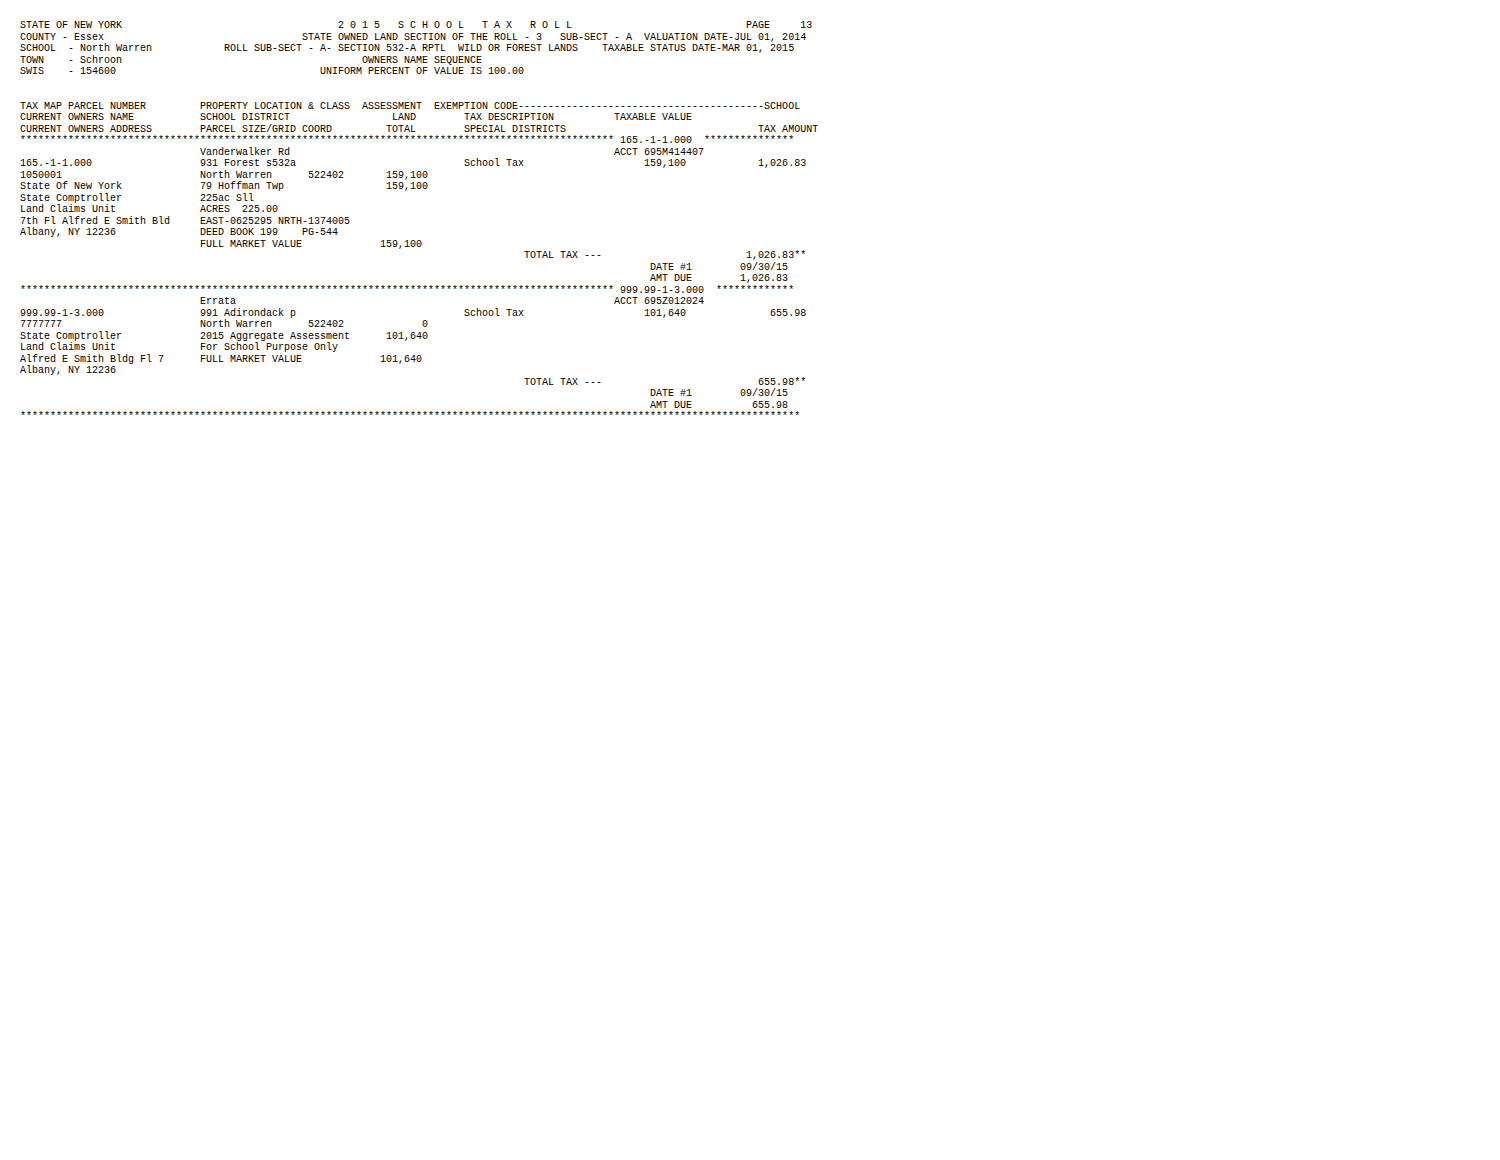STATE OF NEW YORK                                    2 0 1 5   S C H O O L   T A X   R O L L                             PAGE     13
COUNTY - Essex                                 STATE OWNED LAND SECTION OF THE ROLL - 3   SUB-SECT - A  VALUATION DATE-JUL 01, 2014
SCHOOL  - North Warren            ROLL SUB-SECT - A- SECTION 532-A RPTL  WILD OR FOREST LANDS    TAXABLE STATUS DATE-MAR 01, 2015
TOWN    - Schroon                                        OWNERS NAME SEQUENCE
SWIS    - 154600                                  UNIFORM PERCENT OF VALUE IS 100.00


TAX MAP PARCEL NUMBER         PROPERTY LOCATION & CLASS  ASSESSMENT  EXEMPTION CODE-----------------------------------------SCHOOL
CURRENT OWNERS NAME           SCHOOL DISTRICT                 LAND        TAX DESCRIPTION          TAXABLE VALUE
CURRENT OWNERS ADDRESS        PARCEL SIZE/GRID COORD         TOTAL        SPECIAL DISTRICTS                                TAX AMOUNT
*************************************************************************************************** 165.-1-1.000  ***************
                              Vanderwalker Rd                                                      ACCT 695M414407
165.-1-1.000                  931 Forest s532a                            School Tax                    159,100            1,026.83
1050001                       North Warren      522402       159,100
State Of New York             79 Hoffman Twp                 159,100
State Comptroller             225ac Sll
Land Claims Unit              ACRES  225.00
7th Fl Alfred E Smith Bld     EAST-0625295 NRTH-1374005
Albany, NY 12236              DEED BOOK 199    PG-544
                              FULL MARKET VALUE             159,100
                                                                                    TOTAL TAX ---                        1,026.83**
                                                                                                         DATE #1        09/30/15
                                                                                                         AMT DUE        1,026.83
*************************************************************************************************** 999.99-1-3.000  *************
                              Errata                                                               ACCT 695Z012024
999.99-1-3.000                991 Adirondack p                            School Tax                    101,640              655.98
7777777                       North Warren      522402             0
State Comptroller             2015 Aggregate Assessment      101,640
Land Claims Unit              For School Purpose Only
Alfred E Smith Bldg Fl 7      FULL MARKET VALUE             101,640
Albany, NY 12236
                                                                                    TOTAL TAX ---                          655.98**
                                                                                                         DATE #1        09/30/15
                                                                                                         AMT DUE          655.98
**********************************************************************************************************************************